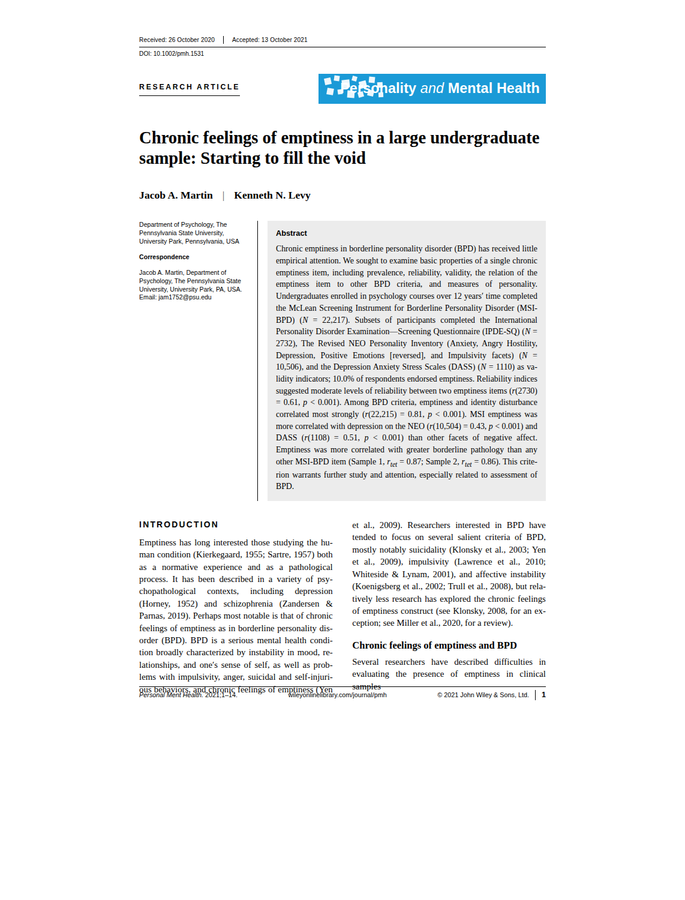Received: 26 October 2020
Accepted: 13 October 2021
DOI: 10.1002/pmh.1531
RESEARCH ARTICLE
Personality and Mental Health
Chronic feelings of emptiness in a large undergraduate sample: Starting to fill the void
Jacob A. Martin | Kenneth N. Levy
Department of Psychology, The Pennsylvania State University, University Park, Pennsylvania, USA
Correspondence
Jacob A. Martin, Department of Psychology, The Pennsylvania State University, University Park, PA, USA.
Email: jam1752@psu.edu
Abstract
Chronic emptiness in borderline personality disorder (BPD) has received little empirical attention. We sought to examine basic properties of a single chronic emptiness item, including prevalence, reliability, validity, the relation of the emptiness item to other BPD criteria, and measures of personality. Undergraduates enrolled in psychology courses over 12 years′ time completed the McLean Screening Instrument for Borderline Personality Disorder (MSI-BPD) (N = 22,217). Subsets of participants completed the International Personality Disorder Examination—Screening Questionnaire (IPDE-SQ) (N = 2732), The Revised NEO Personality Inventory (Anxiety, Angry Hostility, Depression, Positive Emotions [reversed], and Impulsivity facets) (N = 10,506), and the Depression Anxiety Stress Scales (DASS) (N = 1110) as validity indicators; 10.0% of respondents endorsed emptiness. Reliability indices suggested moderate levels of reliability between two emptiness items (r(2730) = 0.61, p < 0.001). Among BPD criteria, emptiness and identity disturbance correlated most strongly (r(22,215) = 0.81, p < 0.001). MSI emptiness was more correlated with depression on the NEO (r(10,504) = 0.43, p < 0.001) and DASS (r(1108) = 0.51, p < 0.001) than other facets of negative affect. Emptiness was more correlated with greater borderline pathology than any other MSI-BPD item (Sample 1, rtet = 0.87; Sample 2, rtet = 0.86). This criterion warrants further study and attention, especially related to assessment of BPD.
INTRODUCTION
Emptiness has long interested those studying the human condition (Kierkegaard, 1955; Sartre, 1957) both as a normative experience and as a pathological process. It has been described in a variety of psychopathological contexts, including depression (Horney, 1952) and schizophrenia (Zandersen & Parnas, 2019). Perhaps most notable is that of chronic feelings of emptiness as in borderline personality disorder (BPD). BPD is a serious mental health condition broadly characterized by instability in mood, relationships, and one′s sense of self, as well as problems with impulsivity, anger, suicidal and self-injurious behaviors, and chronic feelings of emptiness (Yen et al., 2009). Researchers interested in BPD have tended to focus on several salient criteria of BPD, mostly notably suicidality (Klonsky et al., 2003; Yen et al., 2009), impulsivity (Lawrence et al., 2010; Whiteside & Lynam, 2001), and affective instability (Koenigsberg et al., 2002; Trull et al., 2008), but relatively less research has explored the chronic feelings of emptiness construct (see Klonsky, 2008, for an exception; see Miller et al., 2020, for a review).
Chronic feelings of emptiness and BPD
Several researchers have described difficulties in evaluating the presence of emptiness in clinical samples
Personal Ment Health. 2021;1–14.
wileyonlinelibrary.com/journal/pmh
© 2021 John Wiley & Sons, Ltd. 1